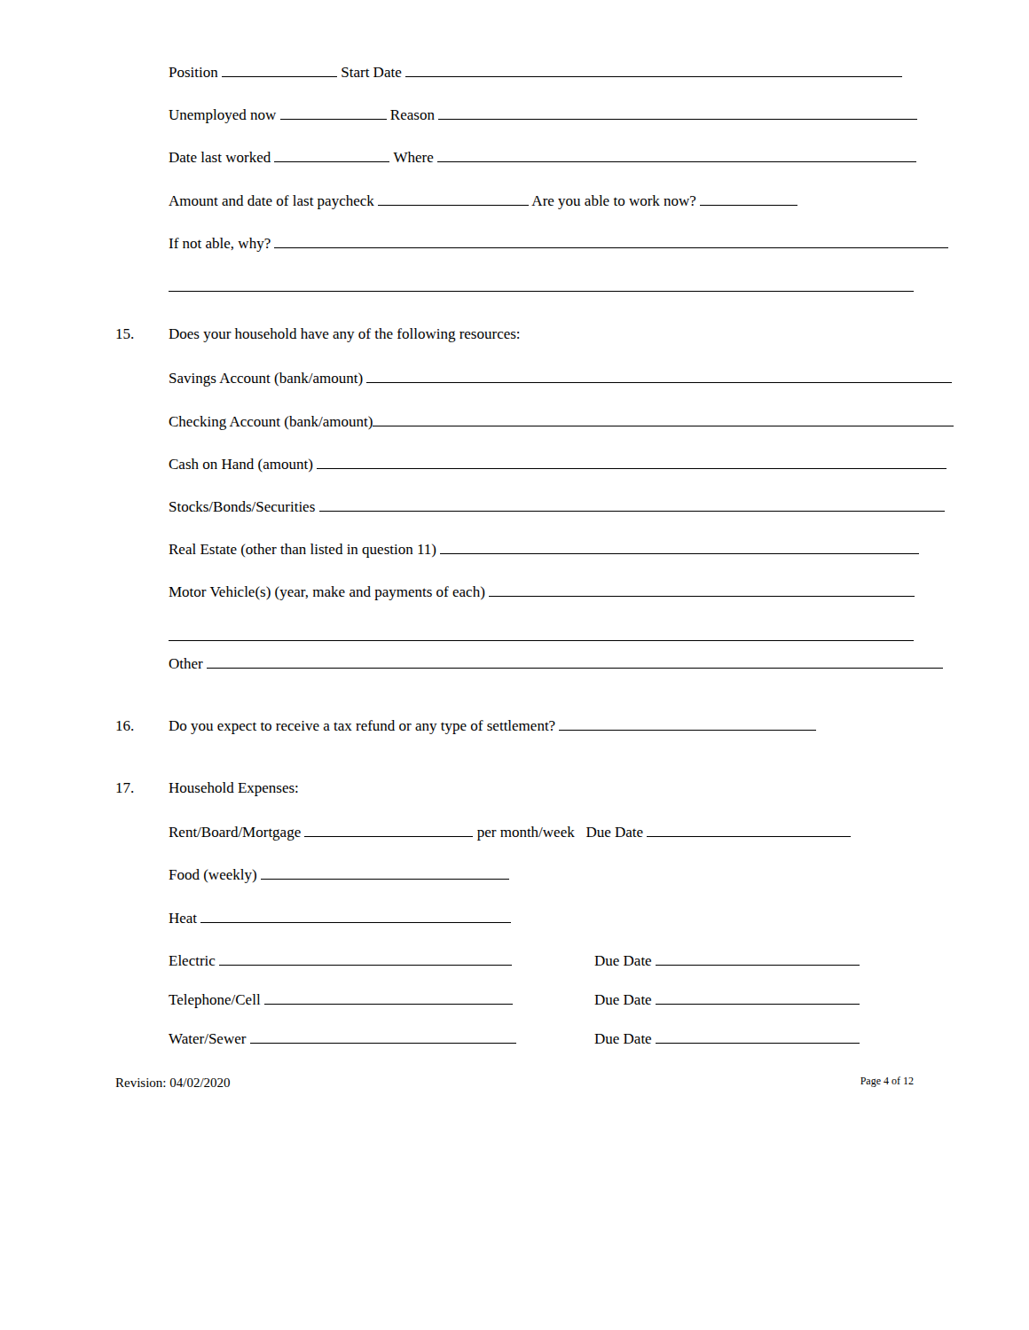Position Start Date
Unemployed now Reason
Date last worked Where
Amount and date of last paycheck Are you able to work now?
If not able, why?
15.
Does your household have any of the following resources:
Savings Account (bank/amount)
Checking Account (bank/amount)
Cash on Hand (amount)
Stocks/Bonds/Securities
Real Estate (other than listed in question 11)
Motor Vehicle(s) (year, make and payments of each)
Other
16.
Do you expect to receive a tax refund or any type of settlement?
17.
Household Expenses:
Rent/Board/Mortgage per month/week Due Date
Food (weekly)
Heat
Electric
Due Date
Telephone/Cell
Due Date
Water/Sewer
Due Date
Revision: 04/02/2020
Page 4 of 12